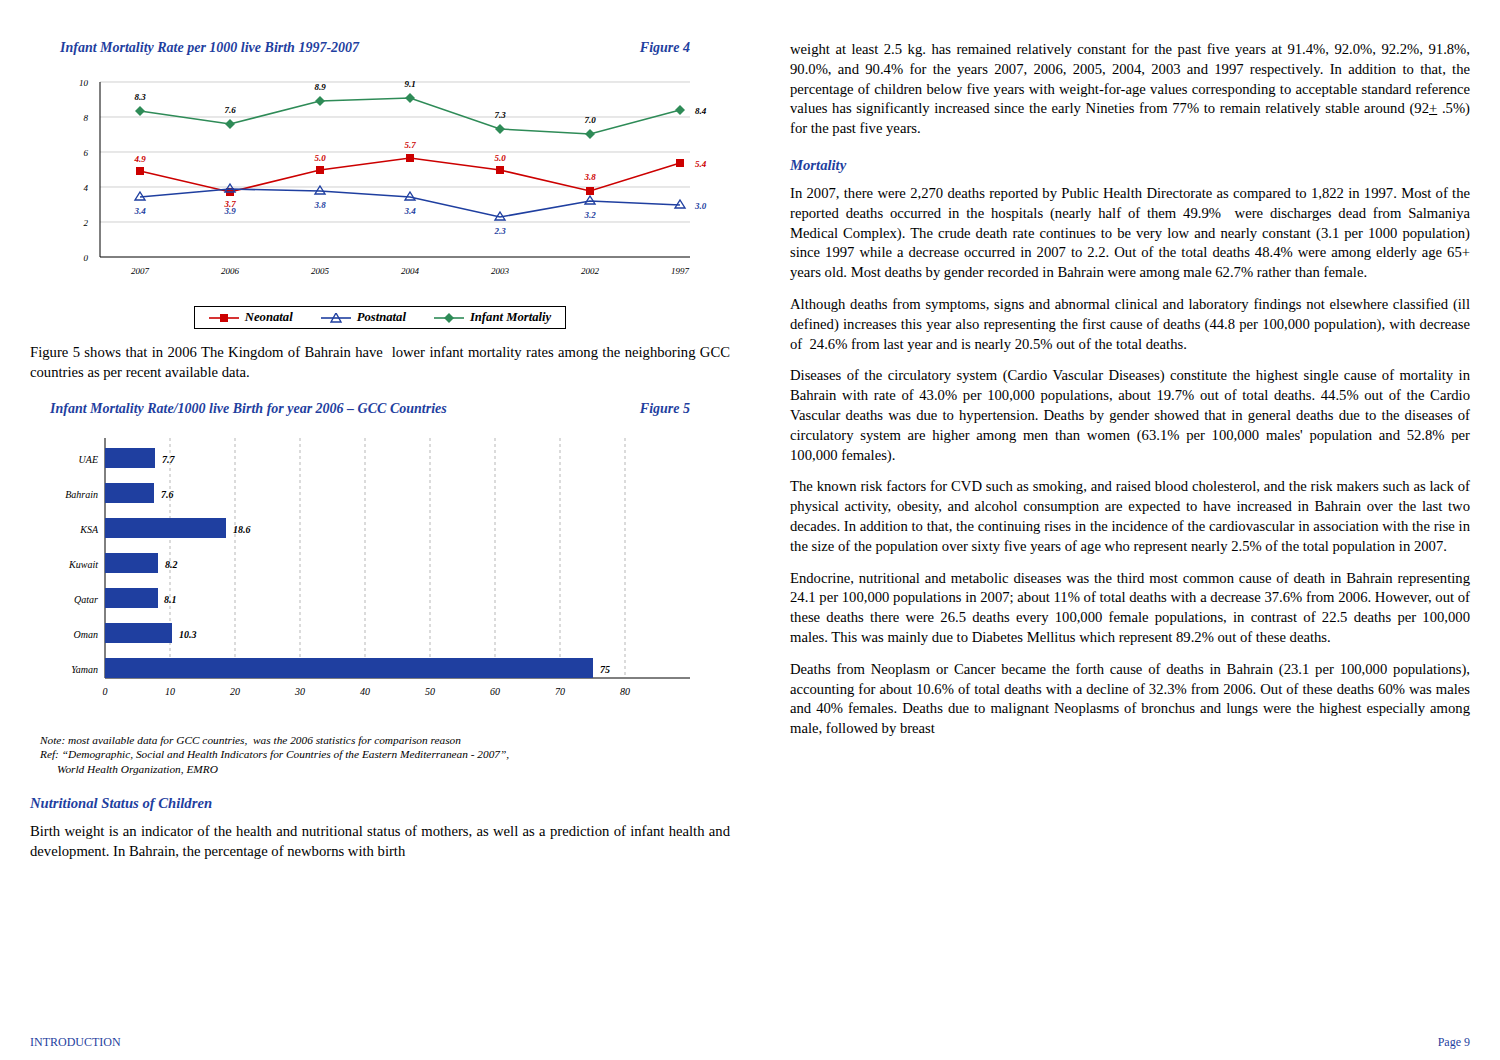Infant Mortality Rate per 1000 live Birth 1997-2007 Figure 4
10 8 6 4 2 0 2007 2006 2005 2004 2003 2002 1997 8.3 7.6 8.9 9.1 7.3 7.0 8.4 4.9 3.7 5.0 5.7 5.0 3.8 5.4 3.4 3.9 3.8 3.4 2.3 3.2 3.0
Neonatal Postnatal Infant Mortaliy
Figure 5 shows that in 2006 The Kingdom of Bahrain have lower infant mortality rates among the neighboring GCC countries as per recent available data.
Infant Mortality Rate/1000 live Birth for year 2006 – GCC Countries Figure 5
7.7 UAE 7.6 Bahrain 18.6 KSA 8.2 Kuwait 8.1 Qatar 10.3 Oman 75 Yaman 0 10 20 30 40 50 60 70 80
Note: most available data for GCC countries, was the 2006 statistics for comparison reason
Ref: “Demographic, Social and Health Indicators for Countries of the Eastern Mediterranean - 2007”,
World Health Organization, EMRO
Nutritional Status of Children
Birth weight is an indicator of the health and nutritional status of mothers, as well as a prediction of infant health and development. In Bahrain, the percentage of newborns with birth
weight at least 2.5 kg. has remained relatively constant for the past five years at 91.4%, 92.0%, 92.2%, 91.8%, 90.0%, and 90.4% for the years 2007, 2006, 2005, 2004, 2003 and 1997 respectively. In addition to that, the percentage of children below five years with weight-for-age values corresponding to acceptable standard reference values has significantly increased since the early Nineties from 77% to remain relatively stable around (92+ .5%) for the past five years.
Mortality
In 2007, there were 2,270 deaths reported by Public Health Directorate as compared to 1,822 in 1997. Most of the reported deaths occurred in the hospitals (nearly half of them 49.9% were discharges dead from Salmaniya Medical Complex). The crude death rate continues to be very low and nearly constant (3.1 per 1000 population) since 1997 while a decrease occurred in 2007 to 2.2. Out of the total deaths 48.4% were among elderly age 65+ years old. Most deaths by gender recorded in Bahrain were among male 62.7% rather than female.
Although deaths from symptoms, signs and abnormal clinical and laboratory findings not elsewhere classified (ill defined) increases this year also representing the first cause of deaths (44.8 per 100,000 population), with decrease of 24.6% from last year and is nearly 20.5% out of the total deaths.
Diseases of the circulatory system (Cardio Vascular Diseases) constitute the highest single cause of mortality in Bahrain with rate of 43.0% per 100,000 populations, about 19.7% out of total deaths. 44.5% out of the Cardio Vascular deaths was due to hypertension. Deaths by gender showed that in general deaths due to the diseases of circulatory system are higher among men than women (63.1% per 100,000 males' population and 52.8% per 100,000 females).
The known risk factors for CVD such as smoking, and raised blood cholesterol, and the risk makers such as lack of physical activity, obesity, and alcohol consumption are expected to have increased in Bahrain over the last two decades. In addition to that, the continuing rises in the incidence of the cardiovascular in association with the rise in the size of the population over sixty five years of age who represent nearly 2.5% of the total population in 2007.
Endocrine, nutritional and metabolic diseases was the third most common cause of death in Bahrain representing 24.1 per 100,000 populations in 2007; about 11% of total deaths with a decrease 37.6% from 2006. However, out of these deaths there were 26.5 deaths every 100,000 female populations, in contrast of 22.5 deaths per 100,000 males. This was mainly due to Diabetes Mellitus which represent 89.2% out of these deaths.
Deaths from Neoplasm or Cancer became the forth cause of deaths in Bahrain (23.1 per 100,000 populations), accounting for about 10.6% of total deaths with a decline of 32.3% from 2006. Out of these deaths 60% was males and 40% females. Deaths due to malignant Neoplasms of bronchus and lungs were the highest especially among male, followed by breast
INTRODUCTION Page 9